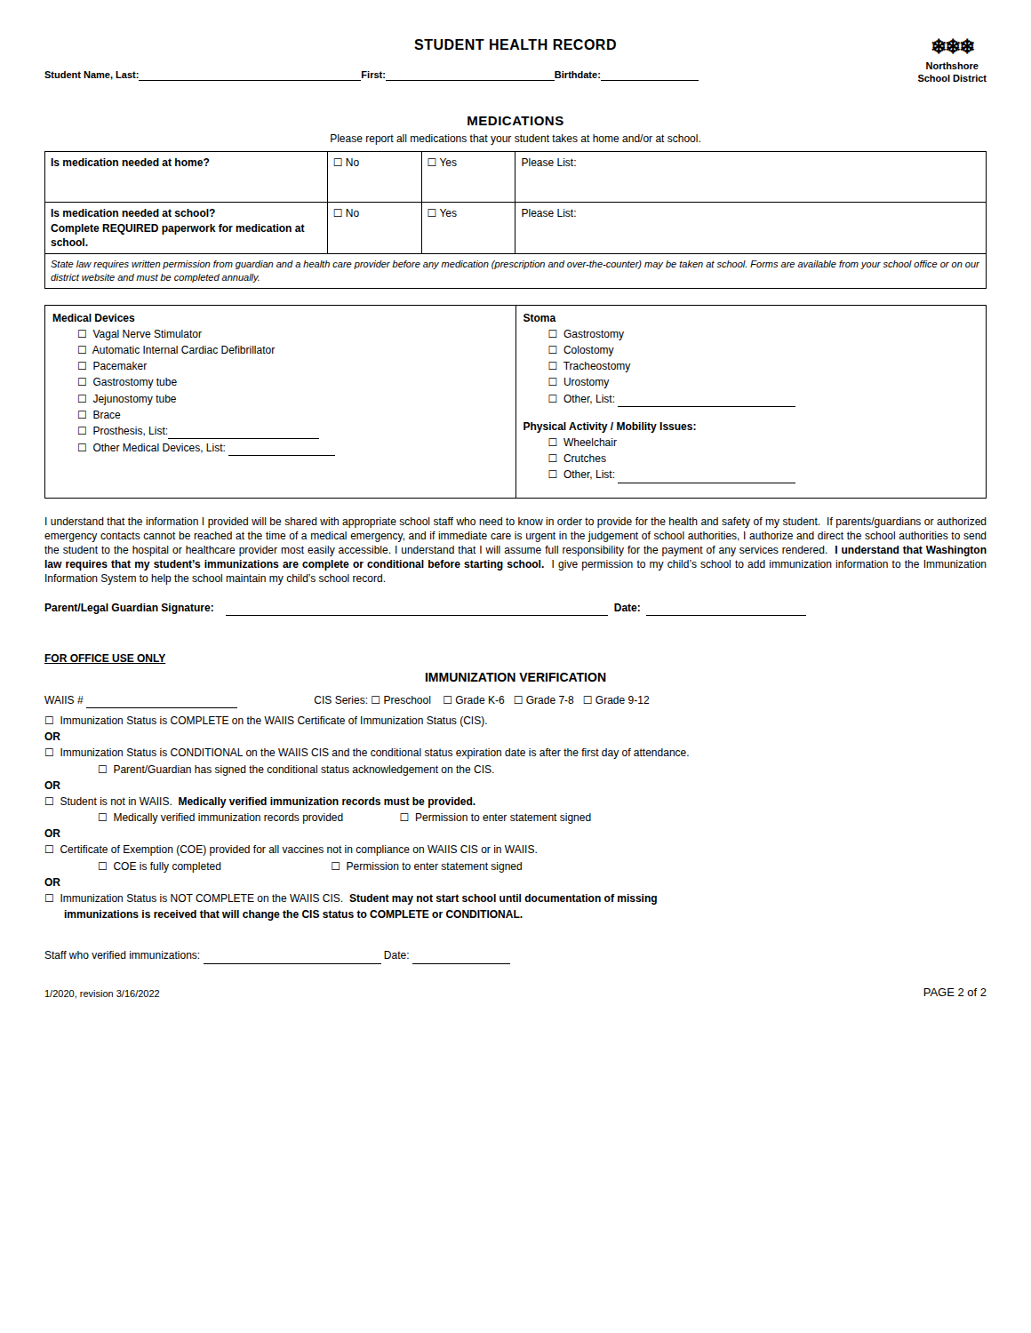❄❄❄ Northshore
School District
STUDENT HEALTH RECORD
Student Name, Last: First: Birthdate:
MEDICATIONS
Please report all medications that your student takes at home and/or at school.
| Is medication needed at home? | ☐ No | ☐ Yes | Please List: |
| Is medication needed at school? Complete REQUIRED paperwork for medication at school. | ☐ No | ☐ Yes | Please List: |
| State law requires written permission from guardian and a health care provider before any medication (prescription and over-the-counter) may be taken at school. Forms are available from your school office or on our district website and must be completed annually. |
| Medical Devices ☐ Vagal Nerve Stimulator ☐ Automatic Internal Cardiac Defibrillator ☐ Pacemaker ☐ Gastrostomy tube ☐ Jejunostomy tube ☐ Brace ☐ Prosthesis, List: ☐ Other Medical Devices, List: | Stoma ☐ Gastrostomy ☐ Colostomy ☐ Tracheostomy ☐ Urostomy ☐ Other, List: Physical Activity / Mobility Issues: ☐ Wheelchair ☐ Crutches ☐ Other, List: |
I understand that the information I provided will be shared with appropriate school staff who need to know in order to provide for the health and safety of my student. If parents/guardians or authorized emergency contacts cannot be reached at the time of a medical emergency, and if immediate care is urgent in the judgement of school authorities, I authorize and direct the school authorities to send the student to the hospital or healthcare provider most easily accessible. I understand that I will assume full responsibility for the payment of any services rendered. I understand that Washington law requires that my student’s immunizations are complete or conditional before starting school. I give permission to my child’s school to add immunization information to the Immunization Information System to help the school maintain my child’s school record.
Parent/Legal Guardian Signature: Date:
FOR OFFICE USE ONLY
IMMUNIZATION VERIFICATION
WAIIS # CIS Series: ☐ Preschool ☐ Grade K-6 ☐ Grade 7-8 ☐ Grade 9-12
☐ Immunization Status is COMPLETE on the WAIIS Certificate of Immunization Status (CIS).
OR
☐ Immunization Status is CONDITIONAL on the WAIIS CIS and the conditional status expiration date is after the first day of attendance.
☐ Parent/Guardian has signed the conditional status acknowledgement on the CIS.
OR
☐ Student is not in WAIIS. Medically verified immunization records must be provided.
☐ Medically verified immunization records provided ☐ Permission to enter statement signed
OR
☐ Certificate of Exemption (COE) provided for all vaccines not in compliance on WAIIS CIS or in WAIIS.
☐ COE is fully completed ☐ Permission to enter statement signed
OR
☐ Immunization Status is NOT COMPLETE on the WAIIS CIS. Student may not start school until documentation of missing
immunizations is received that will change the CIS status to COMPLETE or CONDITIONAL.
Staff who verified immunizations: Date:
1/2020, revision 3/16/2022 PAGE 2 of 2